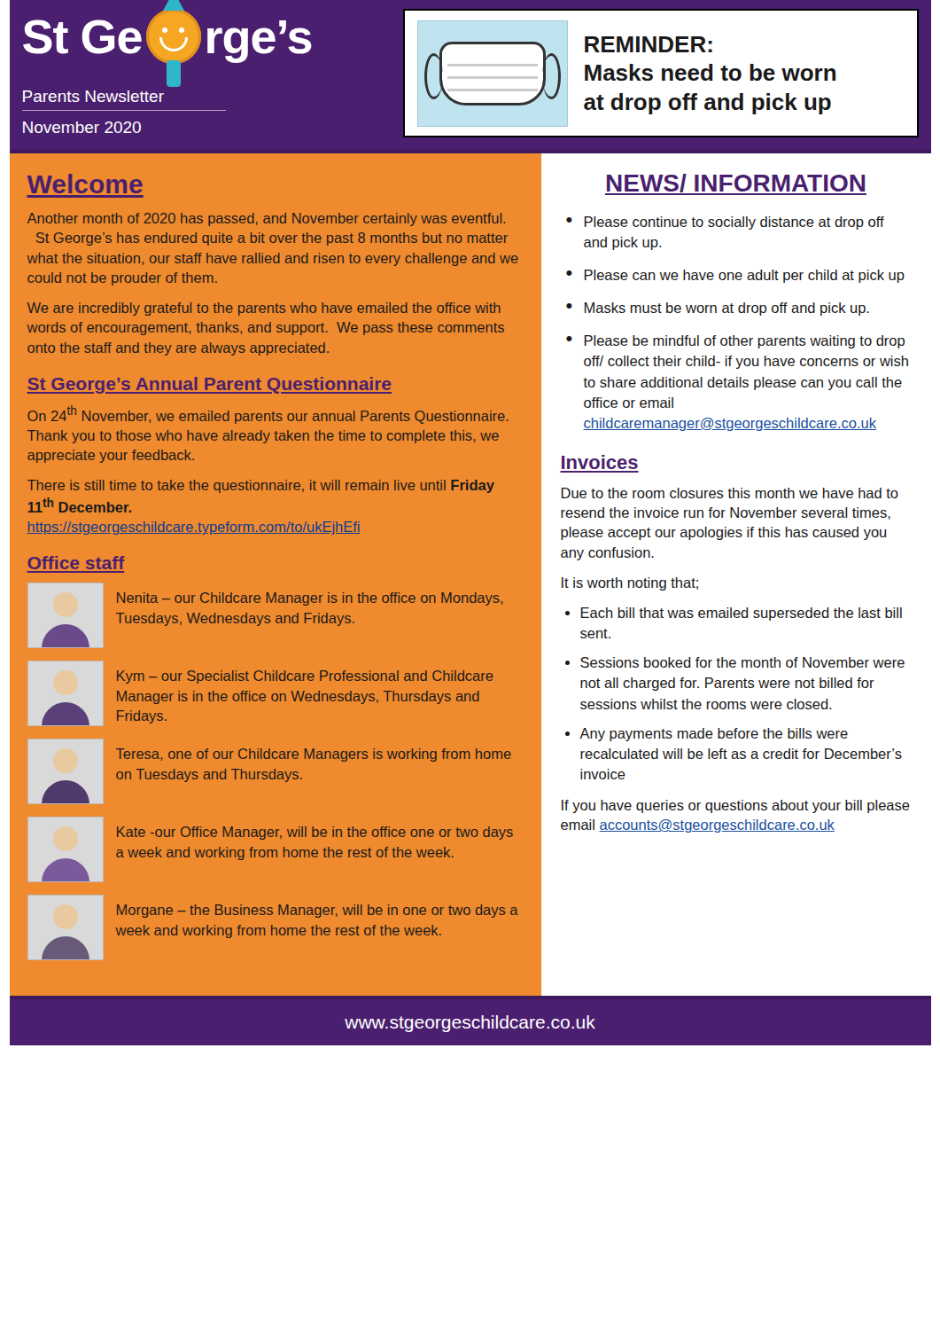St Ge rge’s
Parents Newsletter
November 2020
REMINDER: Masks need to be worn at drop off and pick up
Welcome
Another month of 2020 has passed, and November certainly was eventful. St George’s has endured quite a bit over the past 8 months but no matter what the situation, our staff have rallied and risen to every challenge and we could not be prouder of them.
We are incredibly grateful to the parents who have emailed the office with words of encouragement, thanks, and support. We pass these comments onto the staff and they are always appreciated.
St George’s Annual Parent Questionnaire
On 24th November, we emailed parents our annual Parents Questionnaire. Thank you to those who have already taken the time to complete this, we appreciate your feedback.
There is still time to take the questionnaire, it will remain live until Friday 11th December.
https://stgeorgeschildcare.typeform.com/to/ukEjhEfi
Office staff
Nenita – our Childcare Manager is in the office on Mondays, Tuesdays, Wednesdays and Fridays.
Kym – our Specialist Childcare Professional and Childcare Manager is in the office on Wednesdays, Thursdays and Fridays.
Teresa, one of our Childcare Managers is working from home on Tuesdays and Thursdays.
Kate -our Office Manager, will be in the office one or two days a week and working from home the rest of the week.
Morgane – the Business Manager, will be in one or two days a week and working from home the rest of the week.
NEWS/ INFORMATION
Please continue to socially distance at drop off and pick up.
Please can we have one adult per child at pick up
Masks must be worn at drop off and pick up.
Please be mindful of other parents waiting to drop off/ collect their child- if you have concerns or wish to share additional details please can you call the office or email childcaremanager@stgeorgeschildcare.co.uk
Invoices
Due to the room closures this month we have had to resend the invoice run for November several times, please accept our apologies if this has caused you any confusion.
It is worth noting that;
Each bill that was emailed superseded the last bill sent.
Sessions booked for the month of November were not all charged for. Parents were not billed for sessions whilst the rooms were closed.
Any payments made before the bills were recalculated will be left as a credit for December’s invoice
If you have queries or questions about your bill please email accounts@stgeorgeschildcare.co.uk
www.stgeorgeschildcare.co.uk